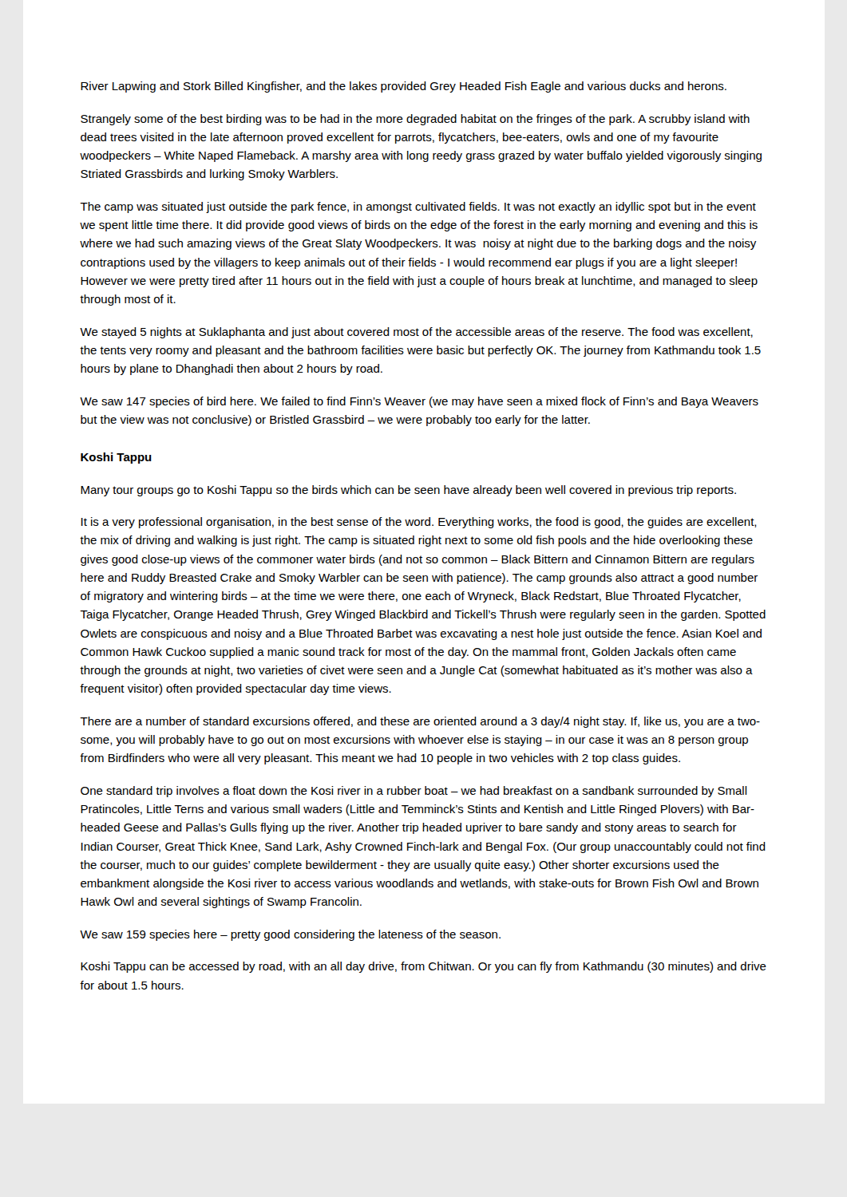River Lapwing and Stork Billed Kingfisher, and the lakes provided Grey Headed Fish Eagle and various ducks and herons.
Strangely some of the best birding was to be had in the more degraded habitat on the fringes of the park. A scrubby island with dead trees visited in the late afternoon proved excellent for parrots, flycatchers, bee-eaters, owls and one of my favourite woodpeckers – White Naped Flameback. A marshy area with long reedy grass grazed by water buffalo yielded vigorously singing Striated Grassbirds and lurking Smoky Warblers.
The camp was situated just outside the park fence, in amongst cultivated fields. It was not exactly an idyllic spot but in the event we spent little time there. It did provide good views of birds on the edge of the forest in the early morning and evening and this is where we had such amazing views of the Great Slaty Woodpeckers. It was noisy at night due to the barking dogs and the noisy contraptions used by the villagers to keep animals out of their fields - I would recommend ear plugs if you are a light sleeper! However we were pretty tired after 11 hours out in the field with just a couple of hours break at lunchtime, and managed to sleep through most of it.
We stayed 5 nights at Suklaphanta and just about covered most of the accessible areas of the reserve. The food was excellent, the tents very roomy and pleasant and the bathroom facilities were basic but perfectly OK. The journey from Kathmandu took 1.5 hours by plane to Dhanghadi then about 2 hours by road.
We saw 147 species of bird here. We failed to find Finn’s Weaver (we may have seen a mixed flock of Finn’s and Baya Weavers but the view was not conclusive) or Bristled Grassbird – we were probably too early for the latter.
Koshi Tappu
Many tour groups go to Koshi Tappu so the birds which can be seen have already been well covered in previous trip reports.
It is a very professional organisation, in the best sense of the word. Everything works, the food is good, the guides are excellent, the mix of driving and walking is just right. The camp is situated right next to some old fish pools and the hide overlooking these gives good close-up views of the commoner water birds (and not so common – Black Bittern and Cinnamon Bittern are regulars here and Ruddy Breasted Crake and Smoky Warbler can be seen with patience). The camp grounds also attract a good number of migratory and wintering birds – at the time we were there, one each of Wryneck, Black Redstart, Blue Throated Flycatcher, Taiga Flycatcher, Orange Headed Thrush, Grey Winged Blackbird and Tickell’s Thrush were regularly seen in the garden. Spotted Owlets are conspicuous and noisy and a Blue Throated Barbet was excavating a nest hole just outside the fence. Asian Koel and Common Hawk Cuckoo supplied a manic sound track for most of the day. On the mammal front, Golden Jackals often came through the grounds at night, two varieties of civet were seen and a Jungle Cat (somewhat habituated as it’s mother was also a frequent visitor) often provided spectacular day time views.
There are a number of standard excursions offered, and these are oriented around a 3 day/4 night stay. If, like us, you are a two-some, you will probably have to go out on most excursions with whoever else is staying – in our case it was an 8 person group from Birdfinders who were all very pleasant. This meant we had 10 people in two vehicles with 2 top class guides.
One standard trip involves a float down the Kosi river in a rubber boat – we had breakfast on a sandbank surrounded by Small Pratincoles, Little Terns and various small waders (Little and Temminck’s Stints and Kentish and Little Ringed Plovers) with Bar-headed Geese and Pallas’s Gulls flying up the river. Another trip headed upriver to bare sandy and stony areas to search for Indian Courser, Great Thick Knee, Sand Lark, Ashy Crowned Finch-lark and Bengal Fox. (Our group unaccountably could not find the courser, much to our guides’ complete bewilderment - they are usually quite easy.) Other shorter excursions used the embankment alongside the Kosi river to access various woodlands and wetlands, with stake-outs for Brown Fish Owl and Brown Hawk Owl and several sightings of Swamp Francolin.
We saw 159 species here – pretty good considering the lateness of the season.
Koshi Tappu can be accessed by road, with an all day drive, from Chitwan. Or you can fly from Kathmandu (30 minutes) and drive for about 1.5 hours.